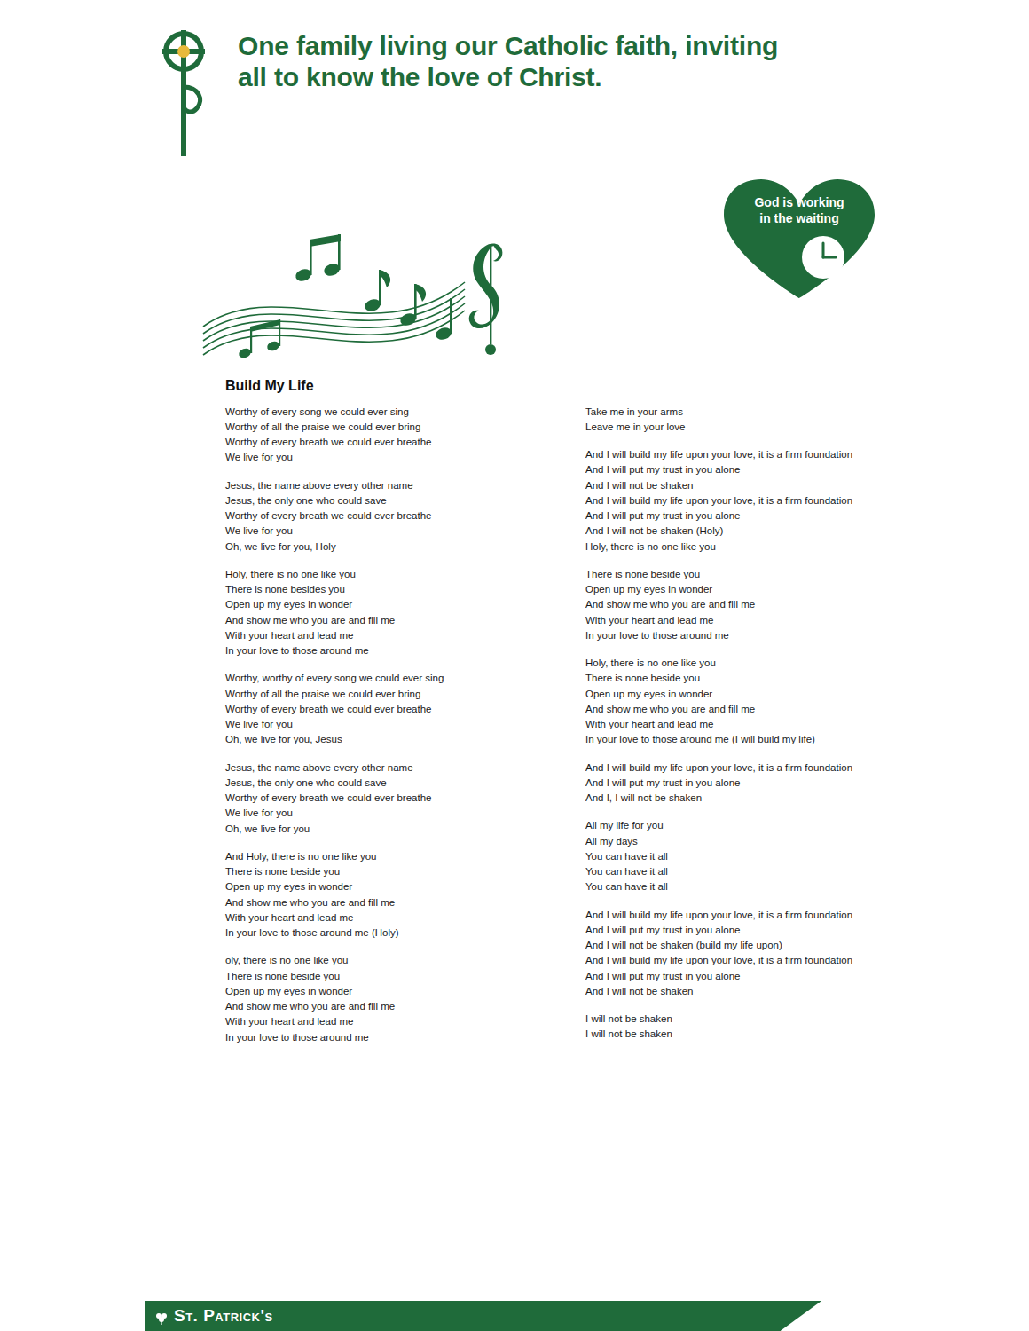One family living our Catholic faith, inviting all to know the love of Christ.
God is working
in the waiting
Build My Life
Worthy of every song we could ever sing
Worthy of all the praise we could ever bring
Worthy of every breath we could ever breathe
We live for you
Jesus, the name above every other name
Jesus, the only one who could save
Worthy of every breath we could ever breathe
We live for you
Oh, we live for you, Holy
Holy, there is no one like you
There is none besides you
Open up my eyes in wonder
And show me who you are and fill me
With your heart and lead me
In your love to those around me
Worthy, worthy of every song we could ever sing
Worthy of all the praise we could ever bring
Worthy of every breath we could ever breathe
We live for you
Oh, we live for you, Jesus
Jesus, the name above every other name
Jesus, the only one who could save
Worthy of every breath we could ever breathe
We live for you
Oh, we live for you
And Holy, there is no one like you
There is none beside you
Open up my eyes in wonder
And show me who you are and fill me
With your heart and lead me
In your love to those around me (Holy)
oly, there is no one like you
There is none beside you
Open up my eyes in wonder
And show me who you are and fill me
With your heart and lead me
In your love to those around me
Take me in your arms
Leave me in your love
And I will build my life upon your love, it is a firm foundation
And I will put my trust in you alone
And I will not be shaken
And I will build my life upon your love, it is a firm foundation
And I will put my trust in you alone
And I will not be shaken (Holy)
Holy, there is no one like you
There is none beside you
Open up my eyes in wonder
And show me who you are and fill me
With your heart and lead me
In your love to those around me
Holy, there is no one like you
There is none beside you
Open up my eyes in wonder
And show me who you are and fill me
With your heart and lead me
In your love to those around me (I will build my life)
And I will build my life upon your love, it is a firm foundation
And I will put my trust in you alone
And I, I will not be shaken
All my life for you
All my days
You can have it all
You can have it all
You can have it all
And I will build my life upon your love, it is a firm foundation
And I will put my trust in you alone
And I will not be shaken (build my life upon)
And I will build my life upon your love, it is a firm foundation
And I will put my trust in you alone
And I will not be shaken
I will not be shaken
I will not be shaken
St. Patrick's